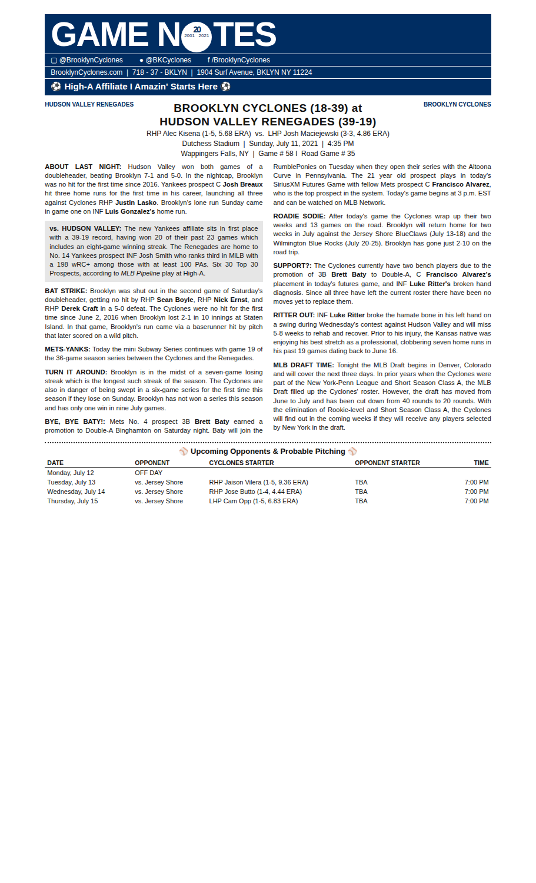GAME N202001 2021 TES
▢ @BrooklynCyclones ● @BKCyclones f /BrooklynCyclones
BrooklynCyclones.com | 718 - 37 - BKLYN | 1904 Surf Avenue, BKLYN NY 11224
⚽ High-A Affiliate I Amazin' Starts Here ⚽
HUDSON VALLEY RENEGADES
BROOKLYN CYCLONES
BROOKLYN CYCLONES (18-39) at
HUDSON VALLEY RENEGADES (39-19)
RHP Alec Kisena (1-5, 5.68 ERA) vs. LHP Josh Maciejewski (3-3, 4.86 ERA)
Dutchess Stadium | Sunday, July 11, 2021 | 4:35 PM
Wappingers Falls, NY | Game # 58 I Road Game # 35
ABOUT LAST NIGHT: Hudson Valley won both games of a doubleheader, beating Brooklyn 7-1 and 5-0. In the nightcap, Brooklyn was no hit for the first time since 2016. Yankees prospect C Josh Breaux hit three home runs for the first time in his career, launching all three against Cyclones RHP Justin Lasko. Brooklyn's lone run Sunday came in game one on INF Luis Gonzalez's home run.
vs. HUDSON VALLEY: The new Yankees affiliate sits in first place with a 39-19 record, having won 20 of their past 23 games which includes an eight-game winning streak. The Renegades are home to No. 14 Yankees prospect INF Josh Smith who ranks third in MiLB with a 198 wRC+ among those with at least 100 PAs. Six 30 Top 30 Prospects, according to MLB Pipeline play at High-A.
BAT STRIKE: Brooklyn was shut out in the second game of Saturday's doubleheader, getting no hit by RHP Sean Boyle, RHP Nick Ernst, and RHP Derek Craft in a 5-0 defeat. The Cyclones were no hit for the first time since June 2, 2016 when Brooklyn lost 2-1 in 10 innings at Staten Island. In that game, Brooklyn's run came via a baserunner hit by pitch that later scored on a wild pitch.
METS-YANKS: Today the mini Subway Series continues with game 19 of the 36-game season series between the Cyclones and the Renegades.
TURN IT AROUND: Brooklyn is in the midst of a seven-game losing streak which is the longest such streak of the season. The Cyclones are also in danger of being swept in a six-game series for the first time this season if they lose on Sunday. Brooklyn has not won a series this season and has only one win in nine July games.
BYE, BYE BATY!: Mets No. 4 prospect 3B Brett Baty earned a promotion to Double-A Binghamton on Saturday night. Baty will join the RumblePonies on Tuesday when they open their series with the Altoona Curve in Pennsylvania. The 21 year old prospect plays in today's SiriusXM Futures Game with fellow Mets prospect C Francisco Alvarez, who is the top prospect in the system. Today's game begins at 3 p.m. EST and can be watched on MLB Network.
ROADIE SODIE: After today's game the Cyclones wrap up their two weeks and 13 games on the road. Brooklyn will return home for two weeks in July against the Jersey Shore BlueClaws (July 13-18) and the Wilmington Blue Rocks (July 20-25). Brooklyn has gone just 2-10 on the road trip.
SUPPORT?: The Cyclones currently have two bench players due to the promotion of 3B Brett Baty to Double-A, C Francisco Alvarez's placement in today's futures game, and INF Luke Ritter's broken hand diagnosis. Since all three have left the current roster there have been no moves yet to replace them.
RITTER OUT: INF Luke Ritter broke the hamate bone in his left hand on a swing during Wednesday's contest against Hudson Valley and will miss 5-8 weeks to rehab and recover. Prior to his injury, the Kansas native was enjoying his best stretch as a professional, clobbering seven home runs in his past 19 games dating back to June 16.
MLB DRAFT TIME: Tonight the MLB Draft begins in Denver, Colorado and will cover the next three days. In prior years when the Cyclones were part of the New York-Penn League and Short Season Class A, the MLB Draft filled up the Cyclones' roster. However, the draft has moved from June to July and has been cut down from 40 rounds to 20 rounds. With the elimination of Rookie-level and Short Season Class A, the Cyclones will find out in the coming weeks if they will receive any players selected by New York in the draft.
⚾ Upcoming Opponents & Probable Pitching ⚾
| DATE | OPPONENT | CYCLONES STARTER | OPPONENT STARTER | TIME |
| --- | --- | --- | --- | --- |
| Monday, July 12 | OFF DAY | | | |
| Tuesday, July 13 | vs. Jersey Shore | RHP Jaison Vilera (1-5, 9.36 ERA) | TBA | 7:00 PM |
| Wednesday, July 14 | vs. Jersey Shore | RHP Jose Butto (1-4, 4.44 ERA) | TBA | 7:00 PM |
| Thursday, July 15 | vs. Jersey Shore | LHP Cam Opp (1-5, 6.83 ERA) | TBA | 7:00 PM |